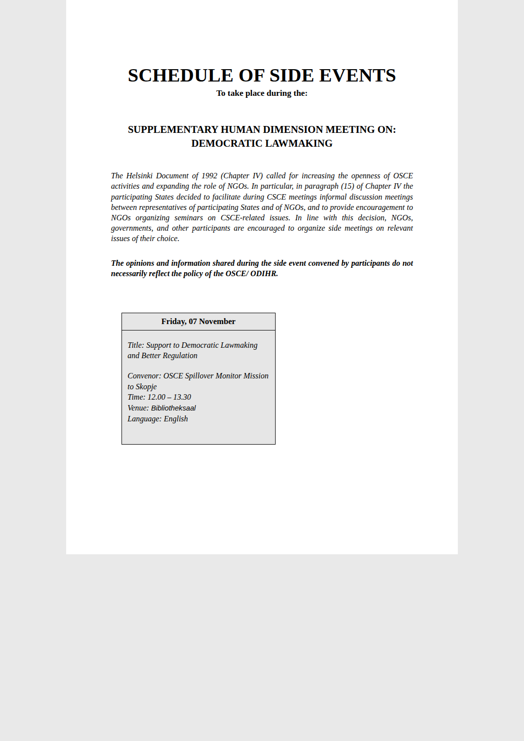SCHEDULE OF SIDE EVENTS
To take place during the:
SUPPLEMENTARY HUMAN DIMENSION MEETING ON:
DEMOCRATIC LAWMAKING
The Helsinki Document of 1992 (Chapter IV) called for increasing the openness of OSCE activities and expanding the role of NGOs. In particular, in paragraph (15) of Chapter IV the participating States decided to facilitate during CSCE meetings informal discussion meetings between representatives of participating States and of NGOs, and to provide encouragement to NGOs organizing seminars on CSCE-related issues. In line with this decision, NGOs, governments, and other participants are encouraged to organize side meetings on relevant issues of their choice.
The opinions and information shared during the side event convened by participants do not necessarily reflect the policy of the OSCE/ ODIHR.
| Friday, 07 November |
| --- |
| Title: Support to Democratic Lawmaking and Better Regulation Convenor: OSCE Spillover Monitor Mission to Skopje Time: 12.00 – 13.30 Venue: Bibliotheksaal Language: English |